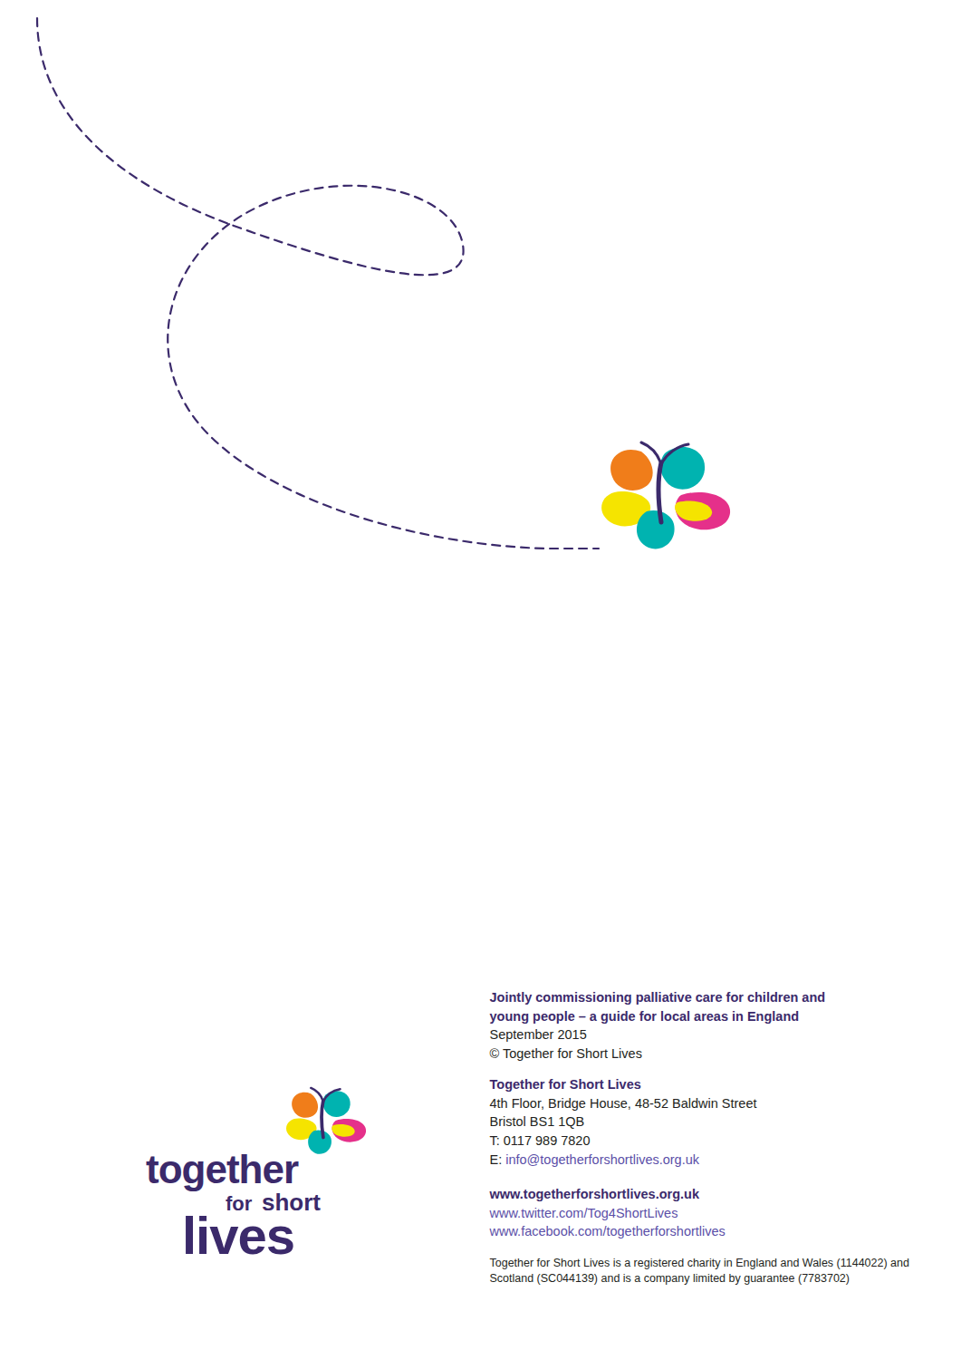together for short lives
Jointly commissioning palliative care for children and
young people – a guide for local areas in England September 2015
© Together for Short Lives
Together for Short Lives
4th Floor, Bridge House, 48-52 Baldwin Street
Bristol BS1 1QB
T: 0117 989 7820
E: info@togetherforshortlives.org.uk
www.togetherforshortlives.org.uk
www.twitter.com/Tog4ShortLives
www.facebook.com/togetherforshortlives
Together for Short Lives is a registered charity in England and Wales (1144022) and Scotland (SC044139) and is a company limited by guarantee (7783702)